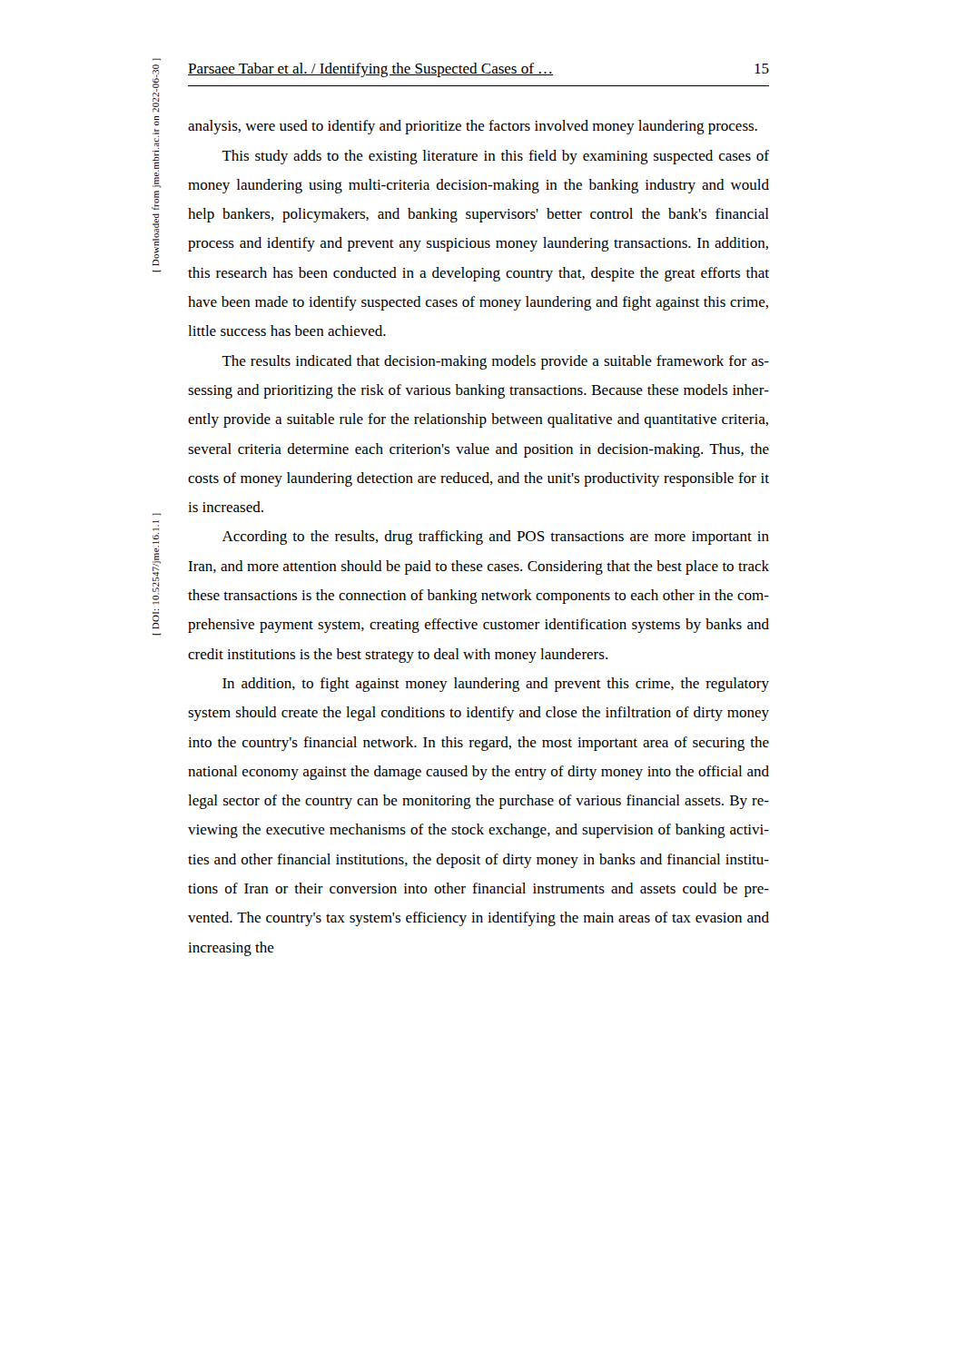[ Downloaded from jme.mbri.ac.ir on 2022-06-30 ]
[ DOI: 10.52547/jme.16.1.1 ]
Parsaee Tabar et al. / Identifying the Suspected Cases of … 15
analysis, were used to identify and prioritize the factors involved money laundering process.
This study adds to the existing literature in this field by examining suspected cases of money laundering using multi-criteria decision-making in the banking industry and would help bankers, policymakers, and banking supervisors' better control the bank's financial process and identify and prevent any suspicious money laundering transactions. In addition, this research has been conducted in a developing country that, despite the great efforts that have been made to identify suspected cases of money laundering and fight against this crime, little success has been achieved.
The results indicated that decision-making models provide a suitable framework for assessing and prioritizing the risk of various banking transactions. Because these models inherently provide a suitable rule for the relationship between qualitative and quantitative criteria, several criteria determine each criterion's value and position in decision-making. Thus, the costs of money laundering detection are reduced, and the unit's productivity responsible for it is increased.
According to the results, drug trafficking and POS transactions are more important in Iran, and more attention should be paid to these cases. Considering that the best place to track these transactions is the connection of banking network components to each other in the comprehensive payment system, creating effective customer identification systems by banks and credit institutions is the best strategy to deal with money launderers.
In addition, to fight against money laundering and prevent this crime, the regulatory system should create the legal conditions to identify and close the infiltration of dirty money into the country's financial network. In this regard, the most important area of securing the national economy against the damage caused by the entry of dirty money into the official and legal sector of the country can be monitoring the purchase of various financial assets. By reviewing the executive mechanisms of the stock exchange, and supervision of banking activities and other financial institutions, the deposit of dirty money in banks and financial institutions of Iran or their conversion into other financial instruments and assets could be prevented. The country's tax system's efficiency in identifying the main areas of tax evasion and increasing the